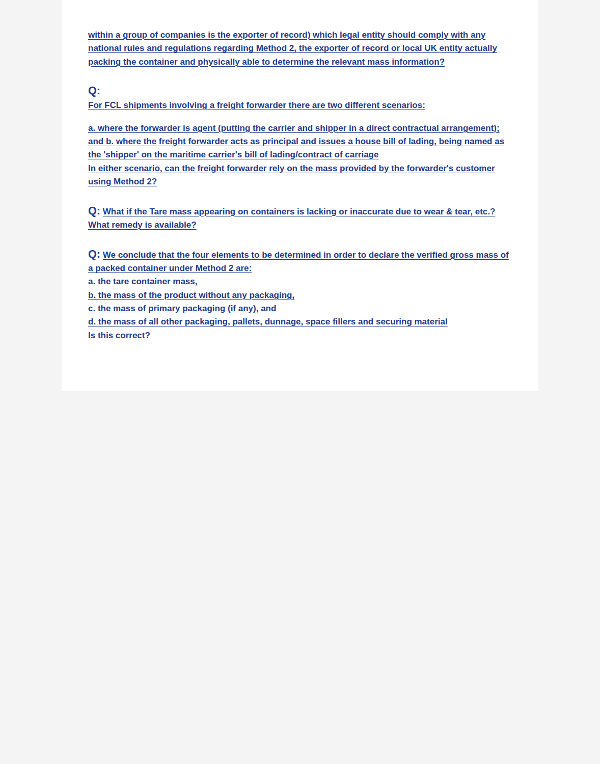within a group of companies is the exporter of record) which legal entity should comply with any national rules and regulations regarding Method 2, the exporter of record or local UK entity actually packing the container and physically able to determine the relevant mass information?
Q:
For FCL shipments involving a freight forwarder there are two different scenarios:
a. where the forwarder is agent (putting the carrier and shipper in a direct contractual arrangement); and b. where the freight forwarder acts as principal and issues a house bill of lading, being named as the 'shipper' on the maritime carrier's bill of lading/contract of carriage
In either scenario, can the freight forwarder rely on the mass provided by the forwarder's customer using Method 2?
Q: What if the Tare mass appearing on containers is lacking or inaccurate due to wear & tear, etc.? What remedy is available?
Q: We conclude that the four elements to be determined in order to declare the verified gross mass of a packed container under Method 2 are:
a. the tare container mass,
b. the mass of the product without any packaging,
c. the mass of primary packaging (if any), and
d. the mass of all other packaging, pallets, dunnage, space fillers and securing material
Is this correct?